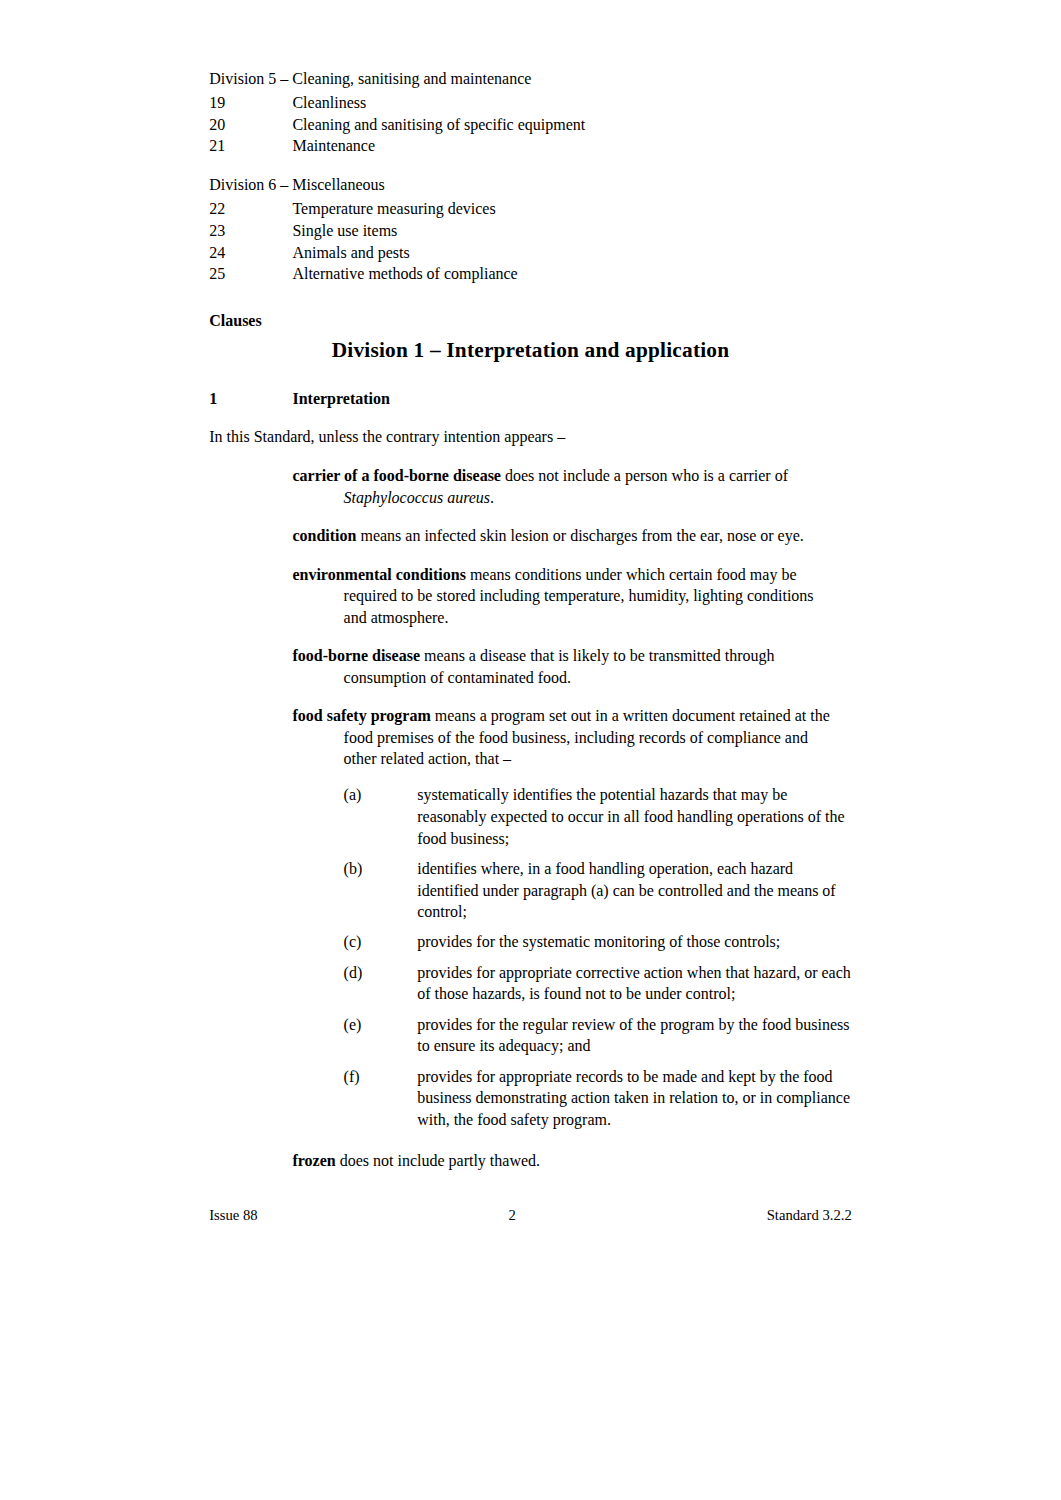Division 5 – Cleaning, sanitising and maintenance
19 Cleanliness
20 Cleaning and sanitising of specific equipment
21 Maintenance
Division 6 – Miscellaneous
22 Temperature measuring devices
23 Single use items
24 Animals and pests
25 Alternative methods of compliance
Clauses
Division 1 – Interpretation and application
1 Interpretation
In this Standard, unless the contrary intention appears –
carrier of a food-borne disease does not include a person who is a carrier of Staphylococcus aureus.
condition means an infected skin lesion or discharges from the ear, nose or eye.
environmental conditions means conditions under which certain food may be required to be stored including temperature, humidity, lighting conditions and atmosphere.
food-borne disease means a disease that is likely to be transmitted through consumption of contaminated food.
food safety program means a program set out in a written document retained at the food premises of the food business, including records of compliance and other related action, that –
(a) systematically identifies the potential hazards that may be reasonably expected to occur in all food handling operations of the food business;
(b) identifies where, in a food handling operation, each hazard identified under paragraph (a) can be controlled and the means of control;
(c) provides for the systematic monitoring of those controls;
(d) provides for appropriate corrective action when that hazard, or each of those hazards, is found not to be under control;
(e) provides for the regular review of the program by the food business to ensure its adequacy; and
(f) provides for appropriate records to be made and kept by the food business demonstrating action taken in relation to, or in compliance with, the food safety program.
frozen does not include partly thawed.
Issue 88
2
Standard 3.2.2